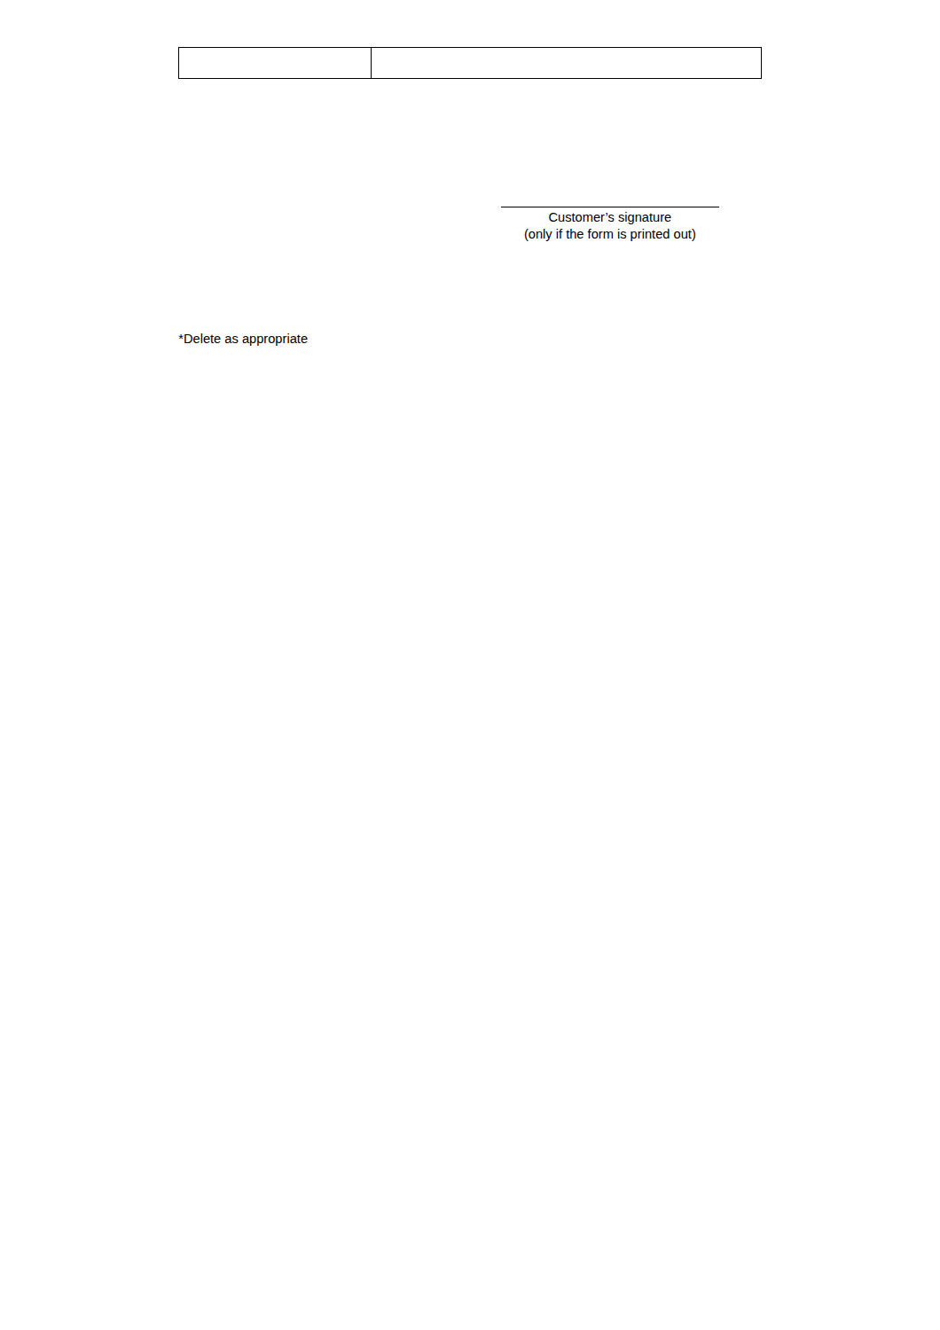Customer’s signature
(only if the form is printed out)
*Delete as appropriate